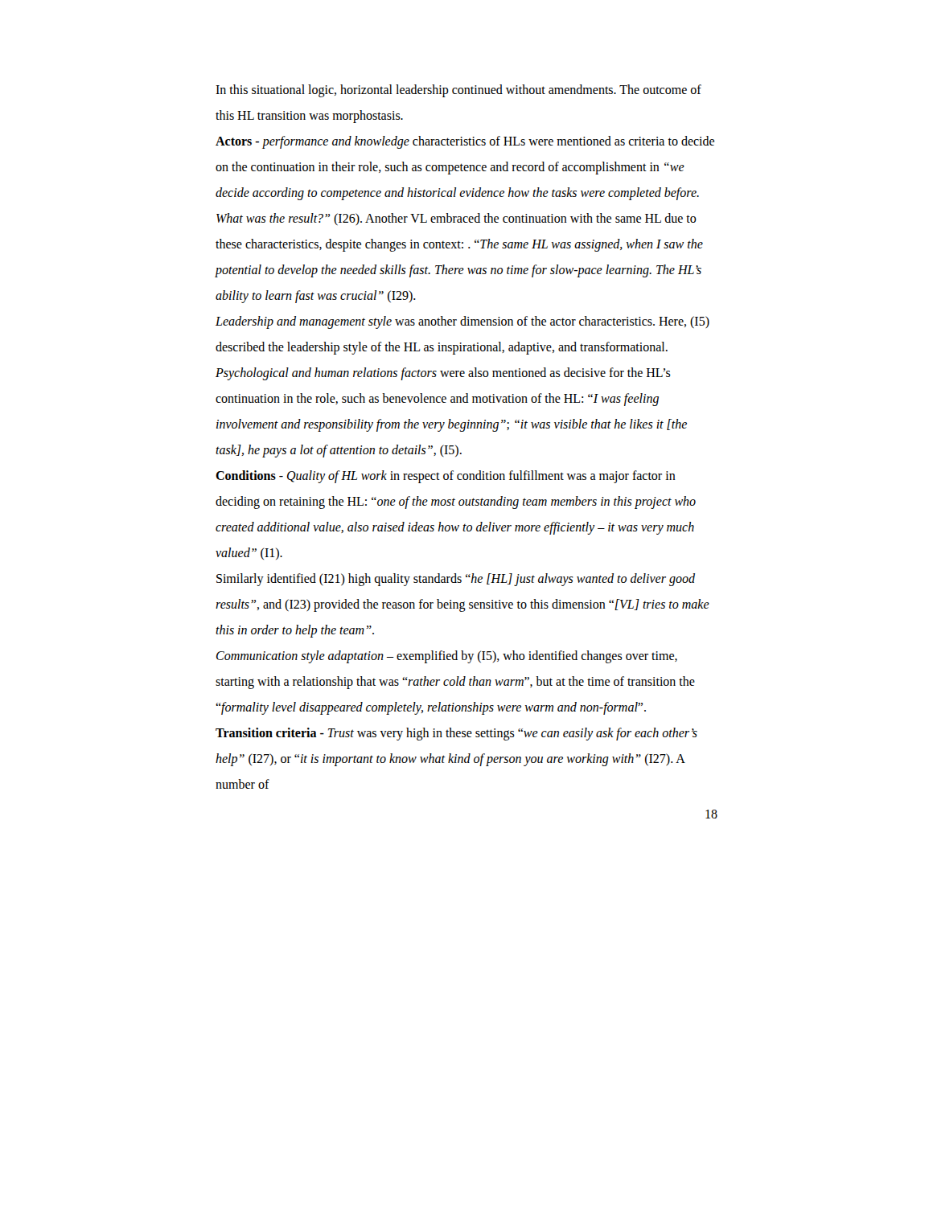In this situational logic, horizontal leadership continued without amendments. The outcome of this HL transition was morphostasis.
Actors - performance and knowledge characteristics of HLs were mentioned as criteria to decide on the continuation in their role, such as competence and record of accomplishment in “we decide according to competence and historical evidence how the tasks were completed before. What was the result?” (I26). Another VL embraced the continuation with the same HL due to these characteristics, despite changes in context: . “The same HL was assigned, when I saw the potential to develop the needed skills fast. There was no time for slow-pace learning. The HL’s ability to learn fast was crucial” (I29).
Leadership and management style was another dimension of the actor characteristics. Here, (I5) described the leadership style of the HL as inspirational, adaptive, and transformational.
Psychological and human relations factors were also mentioned as decisive for the HL’s continuation in the role, such as benevolence and motivation of the HL: “I was feeling involvement and responsibility from the very beginning”; “it was visible that he likes it [the task], he pays a lot of attention to details”, (I5).
Conditions - Quality of HL work in respect of condition fulfillment was a major factor in deciding on retaining the HL: “one of the most outstanding team members in this project who created additional value, also raised ideas how to deliver more efficiently – it was very much valued” (I1).
Similarly identified (I21) high quality standards “he [HL] just always wanted to deliver good results”, and (I23) provided the reason for being sensitive to this dimension “[VL] tries to make this in order to help the team”.
Communication style adaptation – exemplified by (I5), who identified changes over time, starting with a relationship that was “rather cold than warm”, but at the time of transition the “formality level disappeared completely, relationships were warm and non-formal”.
Transition criteria - Trust was very high in these settings “we can easily ask for each other’s help” (I27), or “it is important to know what kind of person you are working with” (I27). A number of
18